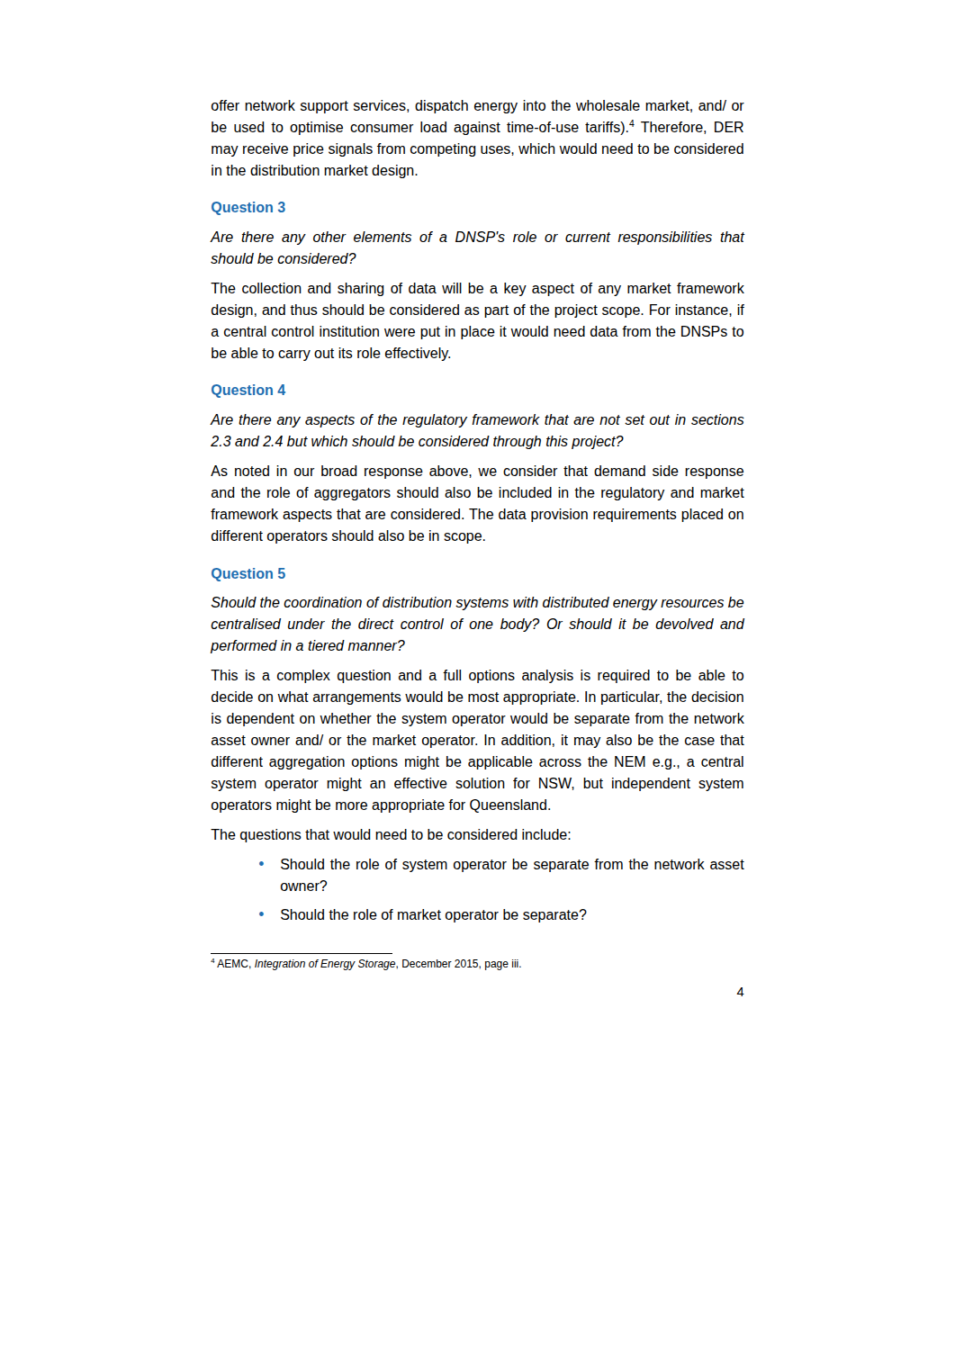offer network support services, dispatch energy into the wholesale market, and/ or be used to optimise consumer load against time-of-use tariffs).4 Therefore, DER may receive price signals from competing uses, which would need to be considered in the distribution market design.
Question 3
Are there any other elements of a DNSP's role or current responsibilities that should be considered?
The collection and sharing of data will be a key aspect of any market framework design, and thus should be considered as part of the project scope. For instance, if a central control institution were put in place it would need data from the DNSPs to be able to carry out its role effectively.
Question 4
Are there any aspects of the regulatory framework that are not set out in sections 2.3 and 2.4 but which should be considered through this project?
As noted in our broad response above, we consider that demand side response and the role of aggregators should also be included in the regulatory and market framework aspects that are considered. The data provision requirements placed on different operators should also be in scope.
Question 5
Should the coordination of distribution systems with distributed energy resources be centralised under the direct control of one body? Or should it be devolved and performed in a tiered manner?
This is a complex question and a full options analysis is required to be able to decide on what arrangements would be most appropriate. In particular, the decision is dependent on whether the system operator would be separate from the network asset owner and/ or the market operator. In addition, it may also be the case that different aggregation options might be applicable across the NEM e.g., a central system operator might an effective solution for NSW, but independent system operators might be more appropriate for Queensland.
The questions that would need to be considered include:
Should the role of system operator be separate from the network asset owner?
Should the role of market operator be separate?
4 AEMC, Integration of Energy Storage, December 2015, page iii.
4